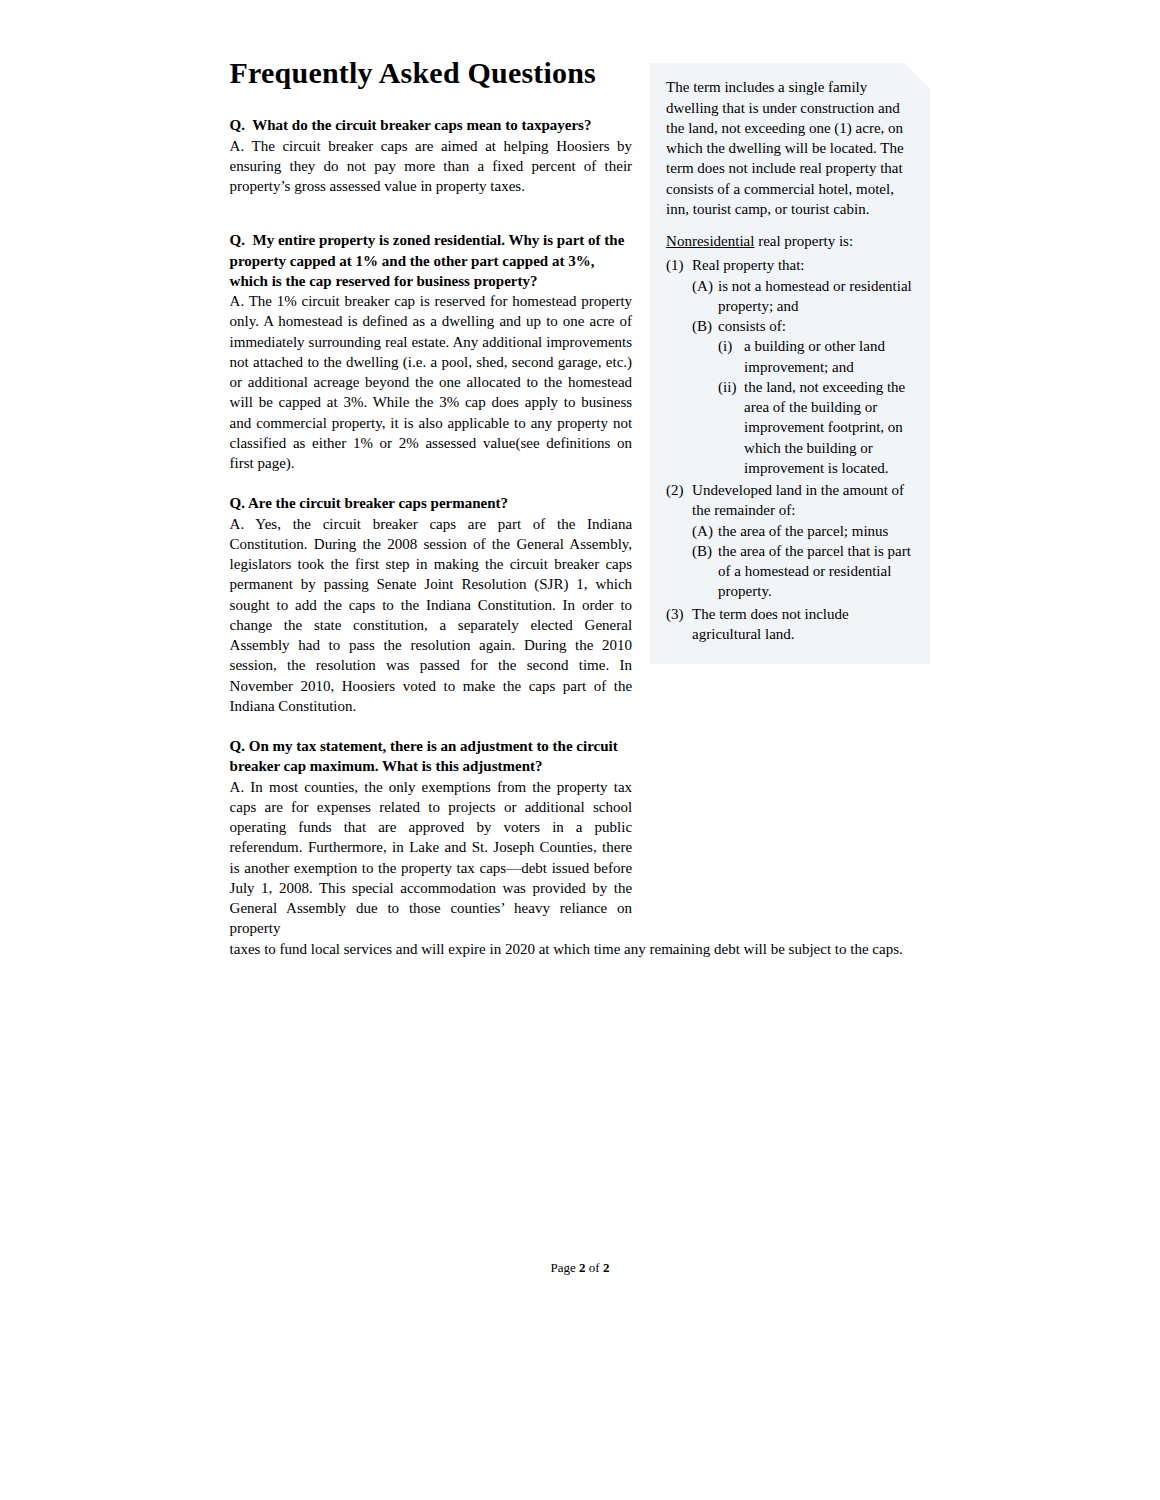Frequently Asked Questions
Q. What do the circuit breaker caps mean to taxpayers?
A. The circuit breaker caps are aimed at helping Hoosiers by ensuring they do not pay more than a fixed percent of their property’s gross assessed value in property taxes.
Q. My entire property is zoned residential. Why is part of the property capped at 1% and the other part capped at 3%, which is the cap reserved for business property?
A. The 1% circuit breaker cap is reserved for homestead property only. A homestead is defined as a dwelling and up to one acre of immediately surrounding real estate. Any additional improvements not attached to the dwelling (i.e. a pool, shed, second garage, etc.) or additional acreage beyond the one allocated to the homestead will be capped at 3%. While the 3% cap does apply to business and commercial property, it is also applicable to any property not classified as either 1% or 2% assessed value(see definitions on first page).
Q. Are the circuit breaker caps permanent?
A. Yes, the circuit breaker caps are part of the Indiana Constitution. During the 2008 session of the General Assembly, legislators took the first step in making the circuit breaker caps permanent by passing Senate Joint Resolution (SJR) 1, which sought to add the caps to the Indiana Constitution. In order to change the state constitution, a separately elected General Assembly had to pass the resolution again. During the 2010 session, the resolution was passed for the second time. In November 2010, Hoosiers voted to make the caps part of the Indiana Constitution.
Q. On my tax statement, there is an adjustment to the circuit breaker cap maximum. What is this adjustment?
A. In most counties, the only exemptions from the property tax caps are for expenses related to projects or additional school operating funds that are approved by voters in a public referendum. Furthermore, in Lake and St. Joseph Counties, there is another exemption to the property tax caps—debt issued before July 1, 2008. This special accommodation was provided by the General Assembly due to those counties’ heavy reliance on property
The term includes a single family dwelling that is under construction and the land, not exceeding one (1) acre, on which the dwelling will be located. The term does not include real property that consists of a commercial hotel, motel, inn, tourist camp, or tourist cabin.
Nonresidential real property is:
(1) Real property that:
(A) is not a homestead or residential property; and
(B) consists of:
(i) a building or other land improvement; and
(ii) the land, not exceeding the area of the building or improvement footprint, on which the building or improvement is located.
(2) Undeveloped land in the amount of the remainder of:
(A) the area of the parcel; minus
(B) the area of the parcel that is part of a homestead or residential property.
(3) The term does not include agricultural land.
taxes to fund local services and will expire in 2020 at which time any remaining debt will be subject to the caps.
Page 2 of 2